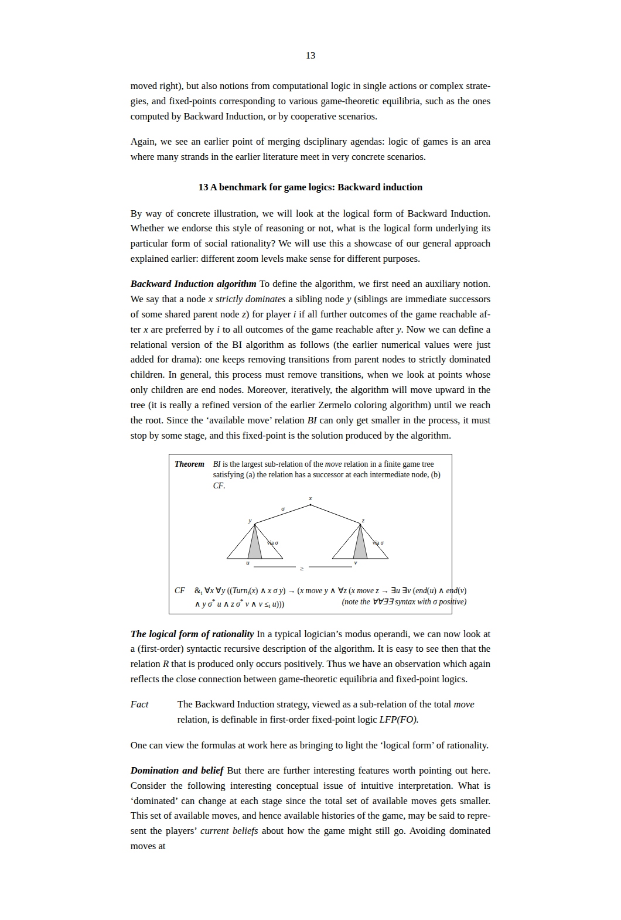13
moved right), but also notions from computational logic in single actions or complex strategies, and fixed-points corresponding to various game-theoretic equilibria, such as the ones computed by Backward Induction, or by cooperative scenarios.
Again, we see an earlier point of merging dsciplinary agendas: logic of games is an area where many strands in the earlier literature meet in very concrete scenarios.
13 A benchmark for game logics: Backward induction
By way of concrete illustration, we will look at the logical form of Backward Induction. Whether we endorse this style of reasoning or not, what is the logical form underlying its particular form of social rationality? We will use this a showcase of our general approach explained earlier: different zoom levels make sense for different purposes.
Backward Induction algorithm To define the algorithm, we first need an auxiliary notion. We say that a node x strictly dominates a sibling node y (siblings are immediate successors of some shared parent node z) for player i if all further outcomes of the game reachable after x are preferred by i to all outcomes of the game reachable after y. Now we can define a relational version of the BI algorithm as follows (the earlier numerical values were just added for drama): one keeps removing transitions from parent nodes to strictly dominated children. In general, this process must remove transitions, when we look at points whose only children are end nodes. Moreover, iteratively, the algorithm will move upward in the tree (it is really a refined version of the earlier Zermelo coloring algorithm) until we reach the root. Since the ‘available move’ relation BI can only get smaller in the process, it must stop by some stage, and this fixed-point is the solution produced by the algorithm.
Theorem
BI is the largest sub-relation of the move relation in a finite game tree satisfying (a) the relation has a successor at each intermediate node, (b) CF.
x σ y z via σ via σ u v ≥
CF
&i ∀x ∀y ((Turni(x) ∧ x σ y) → (x move y ∧ ∀z (x move z → ∃u ∃v (end(u) ∧ end(v) ∧ y σ* u ∧ z σ* v ∧ v ≤i u)))(note the ∀∀∃∃ syntax with σ positive)
The logical form of rationality In a typical logician’s modus operandi, we can now look at a (first-order) syntactic recursive description of the algorithm. It is easy to see then that the relation R that is produced only occurs positively. Thus we have an observation which again reflects the close connection between game-theoretic equilibria and fixed-point logics.
Fact
The Backward Induction strategy, viewed as a sub-relation of the total move relation, is definable in first-order fixed-point logic LFP(FO).
One can view the formulas at work here as bringing to light the ‘logical form’ of rationality.
Domination and belief But there are further interesting features worth pointing out here. Consider the following interesting conceptual issue of intuitive interpretation. What is ‘dominated’ can change at each stage since the total set of available moves gets smaller. This set of available moves, and hence available histories of the game, may be said to represent the players’ current beliefs about how the game might still go. Avoiding dominated moves at